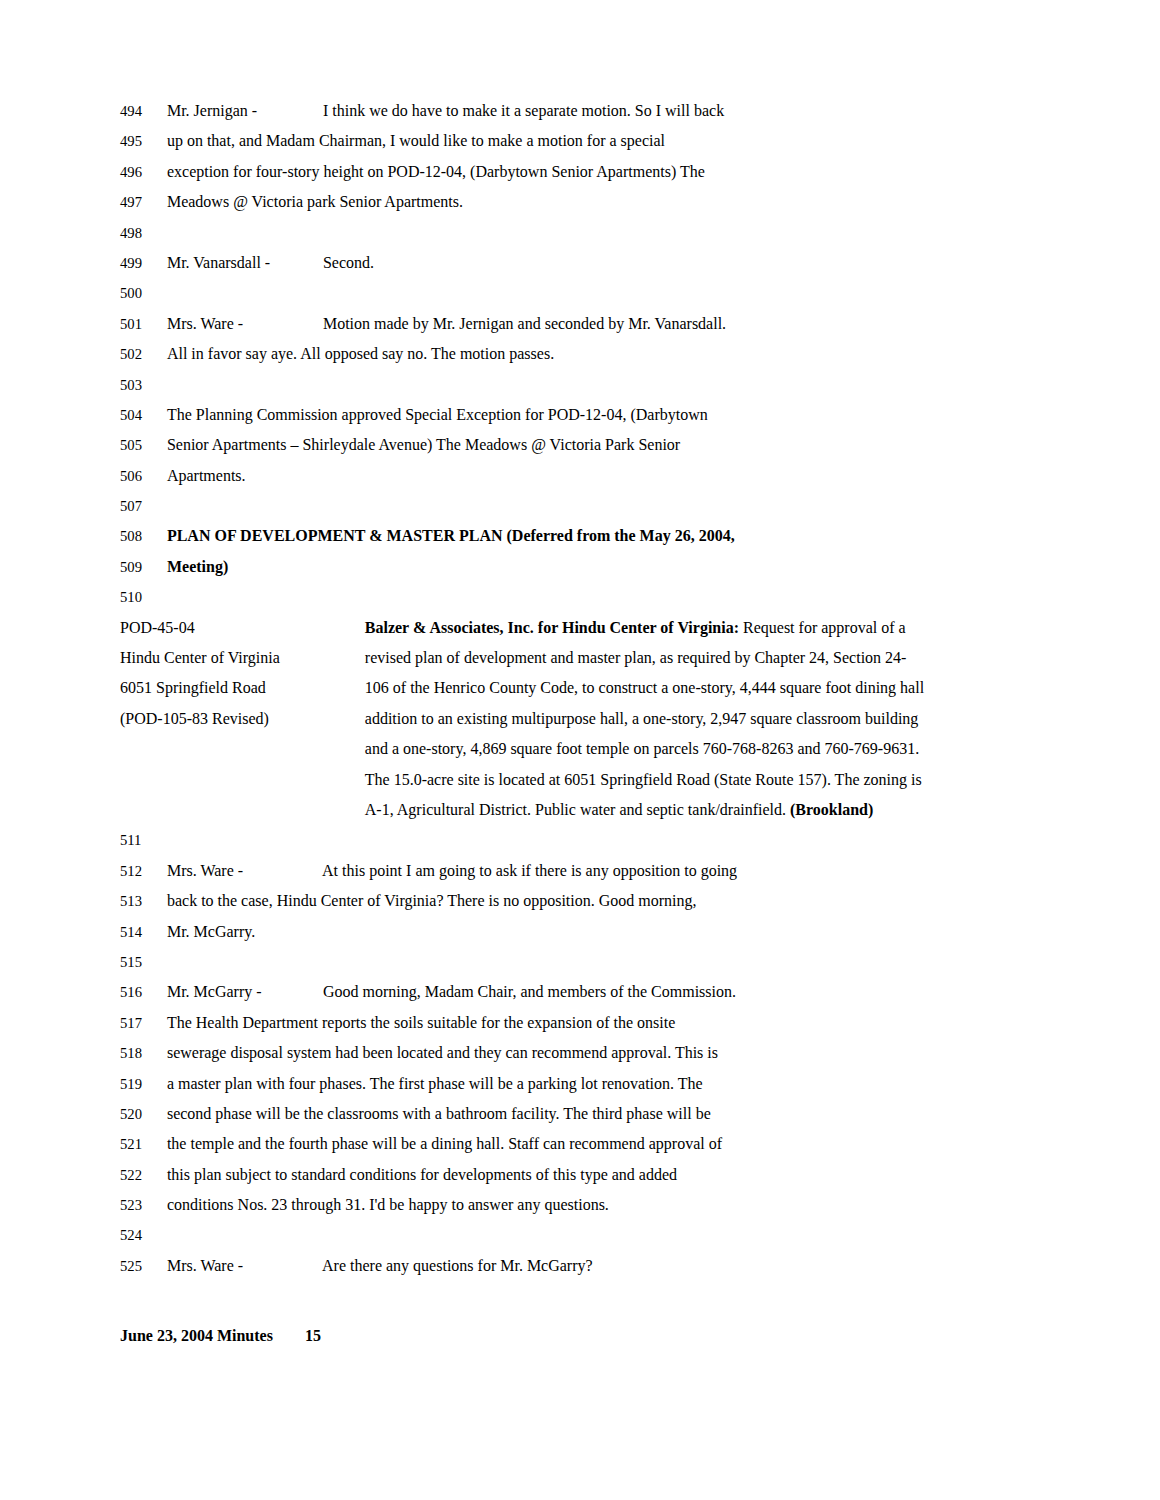494 Mr. Jernigan - I think we do have to make it a separate motion. So I will back
495 up on that, and Madam Chairman, I would like to make a motion for a special
496 exception for four-story height on POD-12-04, (Darbytown Senior Apartments) The
497 Meadows @ Victoria park Senior Apartments.
498
499 Mr. Vanarsdall - Second.
500
501 Mrs. Ware - Motion made by Mr. Jernigan and seconded by Mr. Vanarsdall.
502 All in favor say aye. All opposed say no. The motion passes.
503
504 The Planning Commission approved Special Exception for POD-12-04, (Darbytown
505 Senior Apartments – Shirleydale Avenue) The Meadows @ Victoria Park Senior
506 Apartments.
507
508 PLAN OF DEVELOPMENT & MASTER PLAN (Deferred from the May 26, 2004,
509 Meeting)
510
| POD-45-04 Hindu Center of Virginia 6051 Springfield Road (POD-105-83 Revised) | Balzer & Associates, Inc. for Hindu Center of Virginia: Request for approval of a revised plan of development and master plan, as required by Chapter 24, Section 24-106 of the Henrico County Code, to construct a one-story, 4,444 square foot dining hall addition to an existing multipurpose hall, a one-story, 2,947 square classroom building and a one-story, 4,869 square foot temple on parcels 760-768-8263 and 760-769-9631. The 15.0-acre site is located at 6051 Springfield Road (State Route 157). The zoning is A-1, Agricultural District. Public water and septic tank/drainfield. (Brookland) |
511
512 Mrs. Ware - At this point I am going to ask if there is any opposition to going
513 back to the case, Hindu Center of Virginia? There is no opposition. Good morning,
514 Mr. McGarry.
515
516 Mr. McGarry - Good morning, Madam Chair, and members of the Commission.
517 The Health Department reports the soils suitable for the expansion of the onsite
518 sewerage disposal system had been located and they can recommend approval. This is
519 a master plan with four phases. The first phase will be a parking lot renovation. The
520 second phase will be the classrooms with a bathroom facility. The third phase will be
521 the temple and the fourth phase will be a dining hall. Staff can recommend approval of
522 this plan subject to standard conditions for developments of this type and added
523 conditions Nos. 23 through 31. I'd be happy to answer any questions.
524
525 Mrs. Ware - Are there any questions for Mr. McGarry?
June 23, 2004 Minutes 15